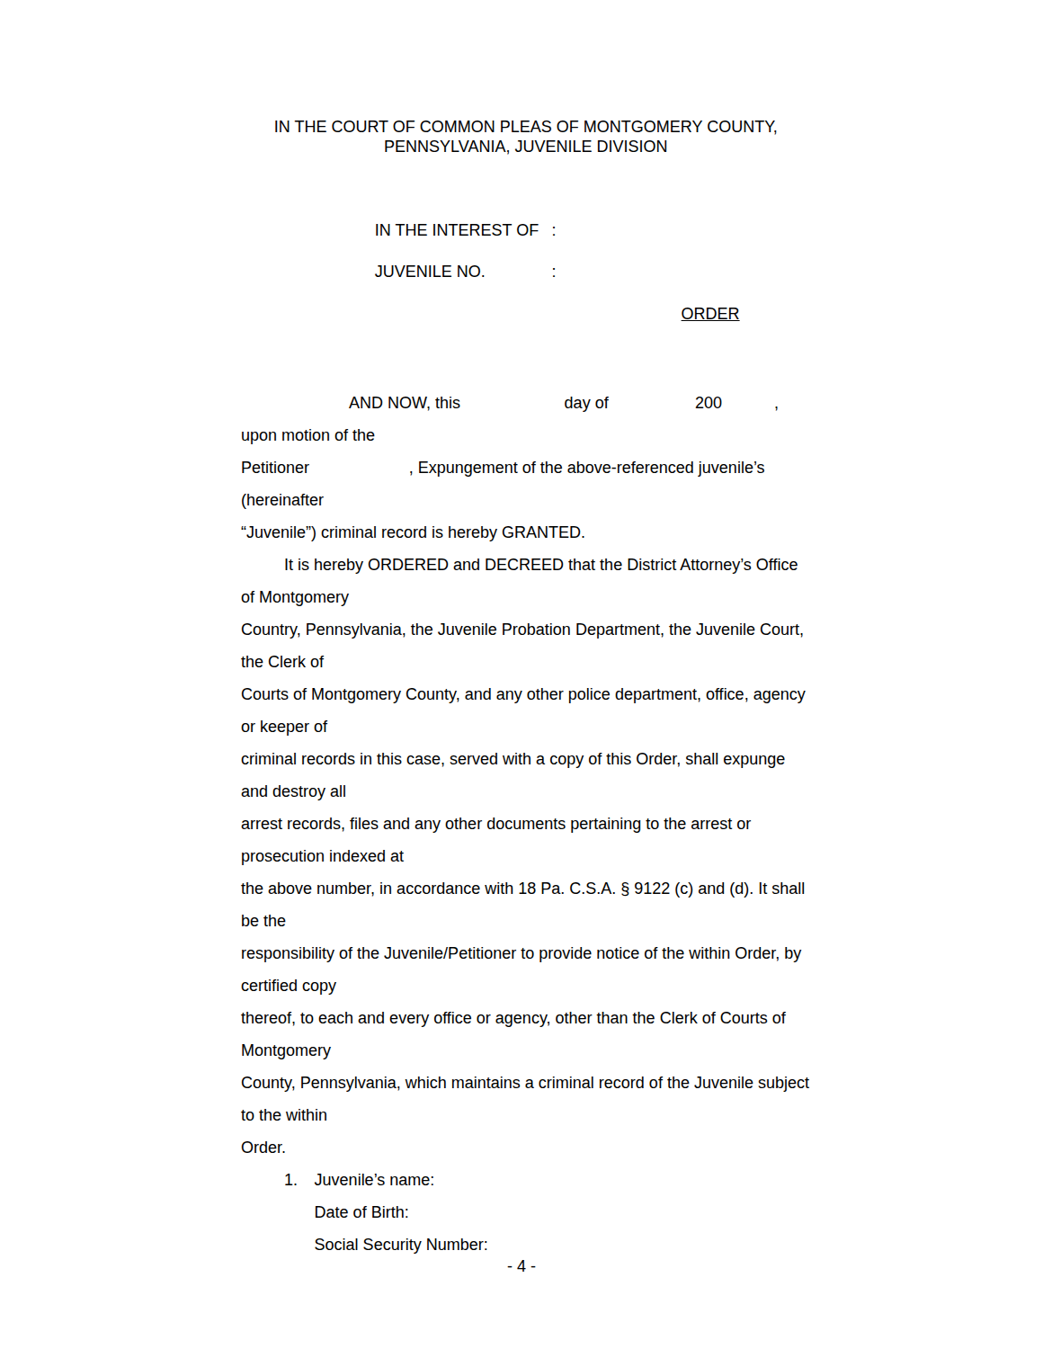IN THE COURT OF COMMON PLEAS OF MONTGOMERY COUNTY,
PENNSYLVANIA, JUVENILE DIVISION
IN THE INTEREST OF :
JUVENILE NO. :
ORDER
AND NOW, this day of 200 , upon motion of the
Petitioner , Expungement of the above-referenced juvenile’s (hereinafter
“Juvenile”) criminal record is hereby GRANTED.
It is hereby ORDERED and DECREED that the District Attorney’s Office of Montgomery
Country, Pennsylvania, the Juvenile Probation Department, the Juvenile Court, the Clerk of
Courts of Montgomery County, and any other police department, office, agency or keeper of
criminal records in this case, served with a copy of this Order, shall expunge and destroy all
arrest records, files and any other documents pertaining to the arrest or prosecution indexed at
the above number, in accordance with 18 Pa. C.S.A. § 9122 (c) and (d). It shall be the
responsibility of the Juvenile/Petitioner to provide notice of the within Order, by certified copy
thereof, to each and every office or agency, other than the Clerk of Courts of Montgomery
County, Pennsylvania, which maintains a criminal record of the Juvenile subject to the within
Order.
1. Juvenile’s name:
Date of Birth:
Social Security Number:
- 4 -